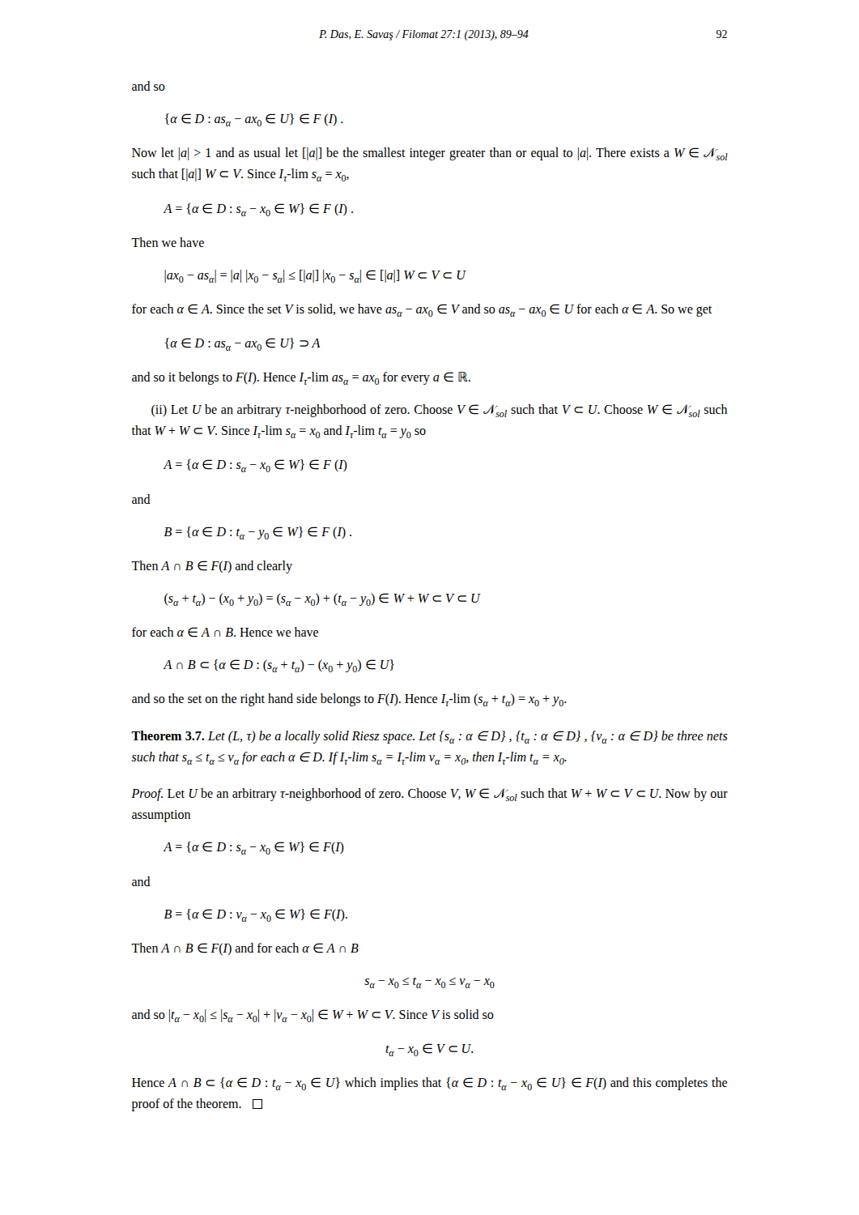P. Das, E. Savaş / Filomat 27:1 (2013), 89–94 92
and so
{α ∈ D : asα − ax0 ∈ U} ∈ F (I) .
Now let |a| > 1 and as usual let [|a|] be the smallest integer greater than or equal to |a|. There exists a W ∈ 𝒩sol such that [|a|] W ⊂ V. Since Iτ-lim sα = x0,
A = {α ∈ D : sα − x0 ∈ W} ∈ F (I) .
Then we have
|ax0 − asα| = |a| |x0 − sα| ≤ [|a|] |x0 − sα| ∈ [|a|] W ⊂ V ⊂ U
for each α ∈ A. Since the set V is solid, we have asα − ax0 ∈ V and so asα − ax0 ∈ U for each α ∈ A. So we get
{α ∈ D : asα − ax0 ∈ U} ⊃ A
and so it belongs to F(I). Hence Iτ-lim asα = ax0 for every a ∈ ℝ.
(ii) Let U be an arbitrary τ-neighborhood of zero. Choose V ∈ 𝒩sol such that V ⊂ U. Choose W ∈ 𝒩sol such that W + W ⊂ V. Since Iτ-lim sα = x0 and Iτ-lim tα = y0 so
A = {α ∈ D : sα − x0 ∈ W} ∈ F (I)
and
B = {α ∈ D : tα − y0 ∈ W} ∈ F (I) .
Then A ∩ B ∈ F(I) and clearly
(sα + tα) − (x0 + y0) = (sα − x0) + (tα − y0) ∈ W + W ⊂ V ⊂ U
for each α ∈ A ∩ B. Hence we have
A ∩ B ⊂ {α ∈ D : (sα + tα) − (x0 + y0) ∈ U}
and so the set on the right hand side belongs to F(I). Hence Iτ-lim (sα + tα) = x0 + y0.
Theorem 3.7. Let (L, τ) be a locally solid Riesz space. Let {sα : α ∈ D} , {tα : α ∈ D} , {vα : α ∈ D} be three nets such that sα ≤ tα ≤ vα for each α ∈ D. If Iτ-lim sα = Iτ-lim vα = x0, then Iτ-lim tα = x0.
Proof. Let U be an arbitrary τ-neighborhood of zero. Choose V, W ∈ 𝒩sol such that W + W ⊂ V ⊂ U. Now by our assumption
A = {α ∈ D : sα − x0 ∈ W} ∈ F(I)
and
B = {α ∈ D : vα − x0 ∈ W} ∈ F(I).
Then A ∩ B ∈ F(I) and for each α ∈ A ∩ B
sα − x0 ≤ tα − x0 ≤ vα − x0
and so |tα − x0| ≤ |sα − x0| + |vα − x0| ∈ W + W ⊂ V. Since V is solid so
tα − x0 ∈ V ⊂ U.
Hence A ∩ B ⊂ {α ∈ D : tα − x0 ∈ U} which implies that {α ∈ D : tα − x0 ∈ U} ∈ F(I) and this completes the proof of the theorem.